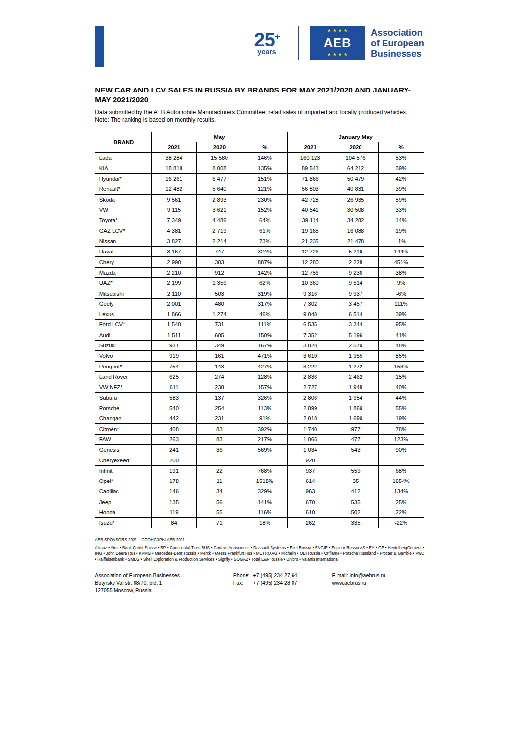25+
years
★ ★ ★ ★
AEB
★ ★ ★ ★
Association
of European
Businesses
NEW CAR AND LCV SALES IN RUSSIA BY BRANDS FOR MAY 2021/2020 AND JANUARY-MAY 2021/2020
Data submitted by the AEB Automobile Manufacturers Committee; retail sales of imported and locally produced vehicles. Note: The ranking is based on monthly results.
| BRAND | May | January-May |
| --- | --- | --- |
| 2021 | 2020 | % | 2021 | 2020 | % |
| Lada | 38 284 | 15 580 | 146% | 160 123 | 104 576 | 53% |
| KIA | 18 818 | 8 008 | 135% | 89 543 | 64 212 | 39% |
| Hyundai* | 16 261 | 6 477 | 151% | 71 866 | 50 479 | 42% |
| Renault* | 12 482 | 5 640 | 121% | 56 803 | 40 831 | 39% |
| Škoda | 9 561 | 2 893 | 230% | 42 728 | 26 935 | 59% |
| VW | 9 115 | 3 621 | 152% | 40 541 | 30 508 | 33% |
| Toyota* | 7 349 | 4 486 | 64% | 39 114 | 34 282 | 14% |
| GAZ LCV* | 4 381 | 2 719 | 61% | 19 165 | 16 088 | 19% |
| Nissan | 3 827 | 2 214 | 73% | 21 235 | 21 478 | -1% |
| Haval | 3 167 | 747 | 324% | 12 726 | 5 219 | 144% |
| Chery | 2 990 | 303 | 887% | 12 280 | 2 228 | 451% |
| Mazda | 2 210 | 912 | 142% | 12 756 | 9 236 | 38% |
| UAZ* | 2 199 | 1 359 | 62% | 10 360 | 9 514 | 9% |
| Mitsubishi | 2 110 | 503 | 319% | 9 316 | 9 937 | -6% |
| Geely | 2 001 | 480 | 317% | 7 302 | 3 457 | 111% |
| Lexus | 1 866 | 1 274 | 46% | 9 048 | 6 514 | 39% |
| Ford LCV* | 1 540 | 731 | 111% | 6 535 | 3 344 | 95% |
| Audi | 1 511 | 605 | 150% | 7 352 | 5 196 | 41% |
| Suzuki | 931 | 349 | 167% | 3 828 | 2 579 | 48% |
| Volvo | 919 | 161 | 471% | 3 610 | 1 955 | 85% |
| Peugeot* | 754 | 143 | 427% | 3 222 | 1 272 | 153% |
| Land Rover | 625 | 274 | 128% | 2 836 | 2 462 | 15% |
| VW NFZ* | 611 | 238 | 157% | 2 727 | 1 948 | 40% |
| Subaru | 583 | 137 | 326% | 2 806 | 1 954 | 44% |
| Porsche | 540 | 254 | 113% | 2 899 | 1 869 | 55% |
| Changan | 442 | 231 | 91% | 2 018 | 1 699 | 19% |
| Citroën* | 408 | 83 | 392% | 1 740 | 977 | 78% |
| FAW | 263 | 83 | 217% | 1 065 | 477 | 123% |
| Genesis | 241 | 36 | 569% | 1 034 | 543 | 90% |
| Cheryexeed | 200 | - | - | 920 | - | - |
| Infiniti | 191 | 22 | 768% | 937 | 559 | 68% |
| Opel* | 178 | 11 | 1518% | 614 | 35 | 1654% |
| Cadillac | 146 | 34 | 329% | 963 | 412 | 134% |
| Jeep | 135 | 56 | 141% | 670 | 535 | 25% |
| Honda | 119 | 55 | 116% | 610 | 502 | 22% |
| Isuzu* | 84 | 71 | 18% | 262 | 335 | -22% |
AEB SPONSORS 2021 – СПОНСОРЫ АЕБ 2021
Allianz • Atos • Bank Credit Suisse • BP • Continental Tires RUS • Corteva Agriscience • Dassault Systems • Enel Russia • ENGIE • Equinor Russia AS • EY • GE • HeidelbergCement • ING • John Deere Rus • KPMG • Mercedes-Benz Russia • Merck • Messe Frankfurt Rus • METRO AG • Michelin • OBI Russia • Oriflame • Porsche Russland • Procter & Gamble • PwC • Raiffeisenbank • SMEG • Shell Exploration & Production Services • Signify • SOGAZ • Total E&P Russie • Unipro • Valartis International
Association of European Businesses
Butyrsky Val str. 68/70, bld. 1
127055 Moscow, Russia
Phone: +7 (495) 234 27 64
Fax: +7 (495) 234 28 07
E-mail: info@aebrus.ru
www.aebrus.ru